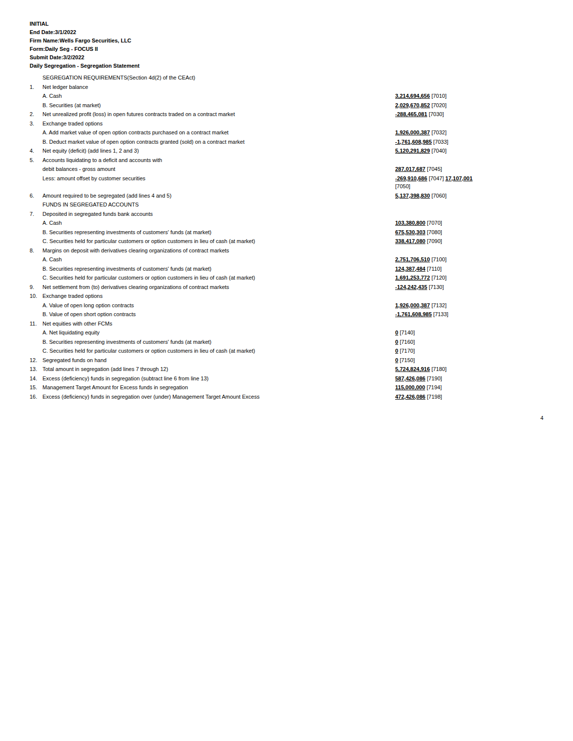INITIAL
End Date:3/1/2022
Firm Name:Wells Fargo Securities, LLC
Form:Daily Seg - FOCUS II
Submit Date:3/2/2022
Daily Segregation - Segregation Statement
| | SEGREGATION REQUIREMENTS(Section 4d(2) of the CEAct) | |
| 1. | Net ledger balance | |
| | A. Cash | 3,214,694,656 [7010] |
| | B. Securities (at market) | 2,029,670,852 [7020] |
| 2. | Net unrealized profit (loss) in open futures contracts traded on a contract market | -288,465,081 [7030] |
| 3. | Exchange traded options | |
| | A. Add market value of open option contracts purchased on a contract market | 1,926,000,387 [7032] |
| | B. Deduct market value of open option contracts granted (sold) on a contract market | -1,761,608,985 [7033] |
| 4. | Net equity (deficit) (add lines 1, 2 and 3) | 5,120,291,829 [7040] |
| 5. | Accounts liquidating to a deficit and accounts with | |
| | debit balances - gross amount | 287,017,687 [7045] |
| | Less: amount offset by customer securities | -269,910,686 [7047] 17,107,001 [7050] |
| 6. | Amount required to be segregated (add lines 4 and 5) | 5,137,398,830 [7060] |
| | FUNDS IN SEGREGATED ACCOUNTS | |
| 7. | Deposited in segregated funds bank accounts | |
| | A. Cash | 103,380,800 [7070] |
| | B. Securities representing investments of customers' funds (at market) | 675,530,303 [7080] |
| | C. Securities held for particular customers or option customers in lieu of cash (at market) | 338,417,080 [7090] |
| 8. | Margins on deposit with derivatives clearing organizations of contract markets | |
| | A. Cash | 2,751,706,510 [7100] |
| | B. Securities representing investments of customers' funds (at market) | 124,387,484 [7110] |
| | C. Securities held for particular customers or option customers in lieu of cash (at market) | 1,691,253,772 [7120] |
| 9. | Net settlement from (to) derivatives clearing organizations of contract markets | -124,242,435 [7130] |
| 10. | Exchange traded options | |
| | A. Value of open long option contracts | 1,926,000,387 [7132] |
| | B. Value of open short option contracts | -1,761,608,985 [7133] |
| 11. | Net equities with other FCMs | |
| | A. Net liquidating equity | 0 [7140] |
| | B. Securities representing investments of customers' funds (at market) | 0 [7160] |
| | C. Securities held for particular customers or option customers in lieu of cash (at market) | 0 [7170] |
| 12. | Segregated funds on hand | 0 [7150] |
| 13. | Total amount in segregation (add lines 7 through 12) | 5,724,824,916 [7180] |
| 14. | Excess (deficiency) funds in segregation (subtract line 6 from line 13) | 587,426,086 [7190] |
| 15. | Management Target Amount for Excess funds in segregation | 115,000,000 [7194] |
| 16. | Excess (deficiency) funds in segregation over (under) Management Target Amount Excess | 472,426,086 [7198] |
4